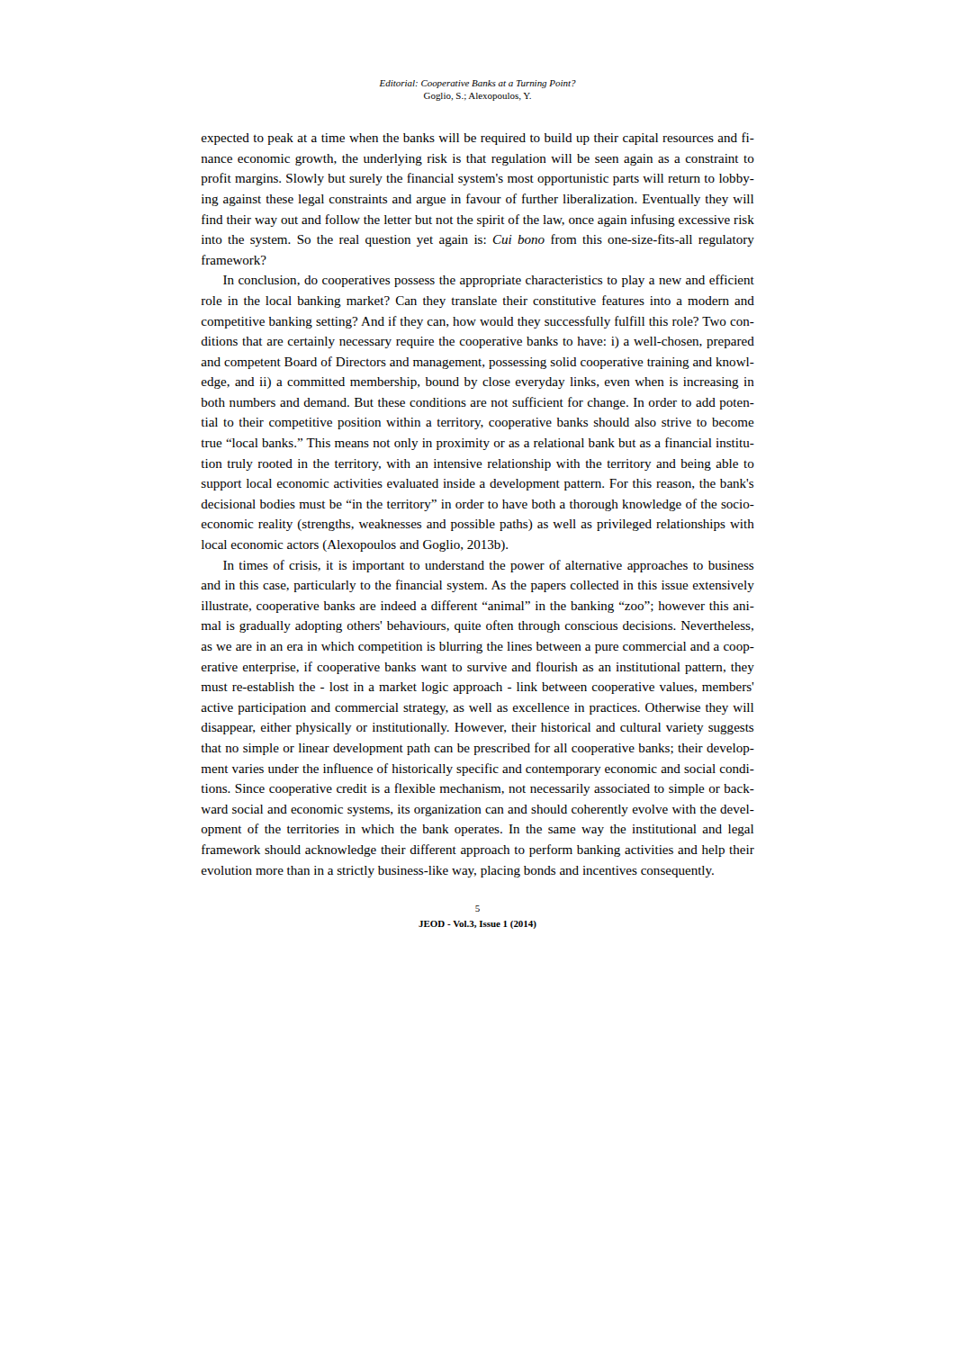Editorial: Cooperative Banks at a Turning Point?
Goglio, S.; Alexopoulos, Y.
expected to peak at a time when the banks will be required to build up their capital resources and finance economic growth, the underlying risk is that regulation will be seen again as a constraint to profit margins. Slowly but surely the financial system's most opportunistic parts will return to lobbying against these legal constraints and argue in favour of further liberalization. Eventually they will find their way out and follow the letter but not the spirit of the law, once again infusing excessive risk into the system. So the real question yet again is: Cui bono from this one-size-fits-all regulatory framework?
In conclusion, do cooperatives possess the appropriate characteristics to play a new and efficient role in the local banking market? Can they translate their constitutive features into a modern and competitive banking setting? And if they can, how would they successfully fulfill this role? Two conditions that are certainly necessary require the cooperative banks to have: i) a well-chosen, prepared and competent Board of Directors and management, possessing solid cooperative training and knowledge, and ii) a committed membership, bound by close everyday links, even when is increasing in both numbers and demand. But these conditions are not sufficient for change. In order to add potential to their competitive position within a territory, cooperative banks should also strive to become true “local banks.” This means not only in proximity or as a relational bank but as a financial institution truly rooted in the territory, with an intensive relationship with the territory and being able to support local economic activities evaluated inside a development pattern. For this reason, the bank's decisional bodies must be “in the territory” in order to have both a thorough knowledge of the socio-economic reality (strengths, weaknesses and possible paths) as well as privileged relationships with local economic actors (Alexopoulos and Goglio, 2013b).
In times of crisis, it is important to understand the power of alternative approaches to business and in this case, particularly to the financial system. As the papers collected in this issue extensively illustrate, cooperative banks are indeed a different “animal” in the banking “zoo”; however this animal is gradually adopting others' behaviours, quite often through conscious decisions. Nevertheless, as we are in an era in which competition is blurring the lines between a pure commercial and a cooperative enterprise, if cooperative banks want to survive and flourish as an institutional pattern, they must re-establish the - lost in a market logic approach - link between cooperative values, members' active participation and commercial strategy, as well as excellence in practices. Otherwise they will disappear, either physically or institutionally. However, their historical and cultural variety suggests that no simple or linear development path can be prescribed for all cooperative banks; their development varies under the influence of historically specific and contemporary economic and social conditions. Since cooperative credit is a flexible mechanism, not necessarily associated to simple or backward social and economic systems, its organization can and should coherently evolve with the development of the territories in which the bank operates. In the same way the institutional and legal framework should acknowledge their different approach to perform banking activities and help their evolution more than in a strictly business-like way, placing bonds and incentives consequently.
5
JEOD - Vol.3, Issue 1 (2014)